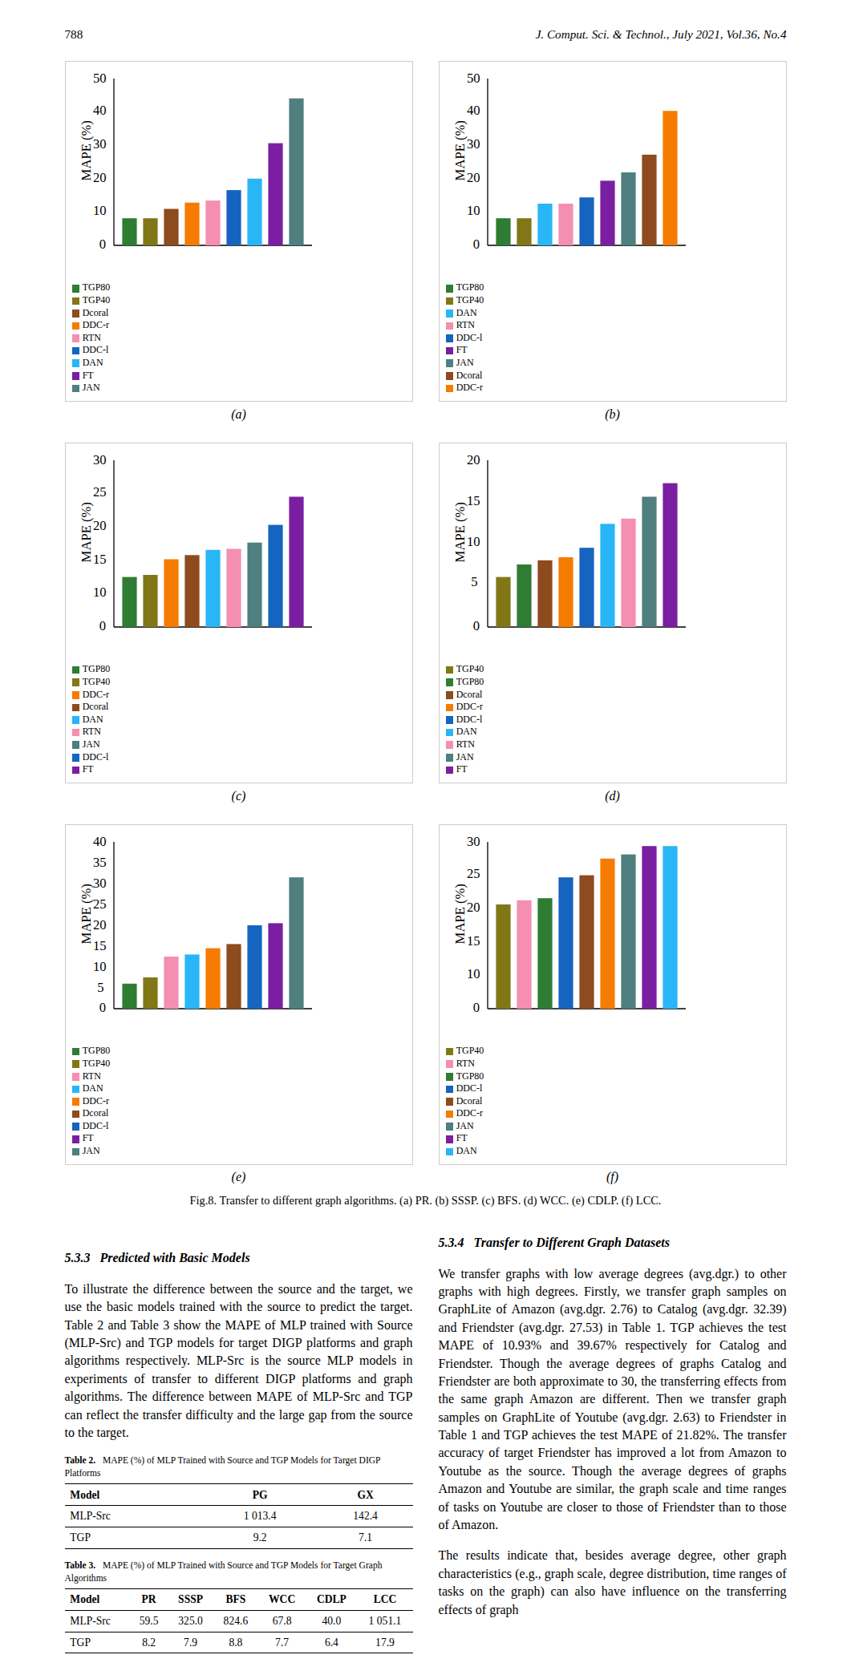788
J. Comput. Sci. & Technol., July 2021, Vol.36, No.4
MAPE (%) 50 40 30 20 10 0
TGP80
TGP40
Dcoral
DDC-r
RTN
DDC-l
DAN
FT
JAN
(a)
MAPE (%) 50 40 30 20 10 0
TGP80
TGP40
DAN
RTN
DDC-l
FT
JAN
Dcoral
DDC-r
(b)
MAPE (%) 30 25 20 15 10 0
TGP80
TGP40
DDC-r
Dcoral
DAN
RTN
JAN
DDC-l
FT
(c)
MAPE (%) 20 15 10 5 0
TGP40
TGP80
Dcoral
DDC-r
DDC-l
DAN
RTN
JAN
FT
(d)
MAPE (%) 40 35 30 25 20 15 10 5 0
TGP80
TGP40
RTN
DAN
DDC-r
Dcoral
DDC-l
FT
JAN
(e)
MAPE (%) 30 25 20 15 10 0
TGP40
RTN
TGP80
DDC-l
Dcoral
DDC-r
JAN
FT
DAN
(f)
Fig.8. Transfer to different graph algorithms. (a) PR. (b) SSSP. (c) BFS. (d) WCC. (e) CDLP. (f) LCC.
5.3.3 Predicted with Basic Models
To illustrate the difference between the source and the target, we use the basic models trained with the source to predict the target. Table 2 and Table 3 show the MAPE of MLP trained with Source (MLP-Src) and TGP models for target DIGP platforms and graph algorithms respectively. MLP-Src is the source MLP models in experiments of transfer to different DIGP platforms and graph algorithms. The difference between MAPE of MLP-Src and TGP can reflect the transfer difficulty and the large gap from the source to the target.
Table 2. MAPE (%) of MLP Trained with Source and TGP Models for Target DIGP Platforms
| Model | PG | GX |
| --- | --- | --- |
| MLP-Src | 1 013.4 | 142.4 |
| TGP | 9.2 | 7.1 |
Table 3. MAPE (%) of MLP Trained with Source and TGP Models for Target Graph Algorithms
| Model | PR | SSSP | BFS | WCC | CDLP | LCC |
| --- | --- | --- | --- | --- | --- | --- |
| MLP-Src | 59.5 | 325.0 | 824.6 | 67.8 | 40.0 | 1 051.1 |
| TGP | 8.2 | 7.9 | 8.8 | 7.7 | 6.4 | 17.9 |
5.3.4 Transfer to Different Graph Datasets
We transfer graphs with low average degrees (avg.dgr.) to other graphs with high degrees. Firstly, we transfer graph samples on GraphLite of Amazon (avg.dgr. 2.76) to Catalog (avg.dgr. 32.39) and Friendster (avg.dgr. 27.53) in Table 1. TGP achieves the test MAPE of 10.93% and 39.67% respectively for Catalog and Friendster. Though the average degrees of graphs Catalog and Friendster are both approximate to 30, the transferring effects from the same graph Amazon are different. Then we transfer graph samples on GraphLite of Youtube (avg.dgr. 2.63) to Friendster in Table 1 and TGP achieves the test MAPE of 21.82%. The transfer accuracy of target Friendster has improved a lot from Amazon to Youtube as the source. Though the average degrees of graphs Amazon and Youtube are similar, the graph scale and time ranges of tasks on Youtube are closer to those of Friendster than to those of Amazon.
The results indicate that, besides average degree, other graph characteristics (e.g., graph scale, degree distribution, time ranges of tasks on the graph) can also have influence on the transferring effects of graph